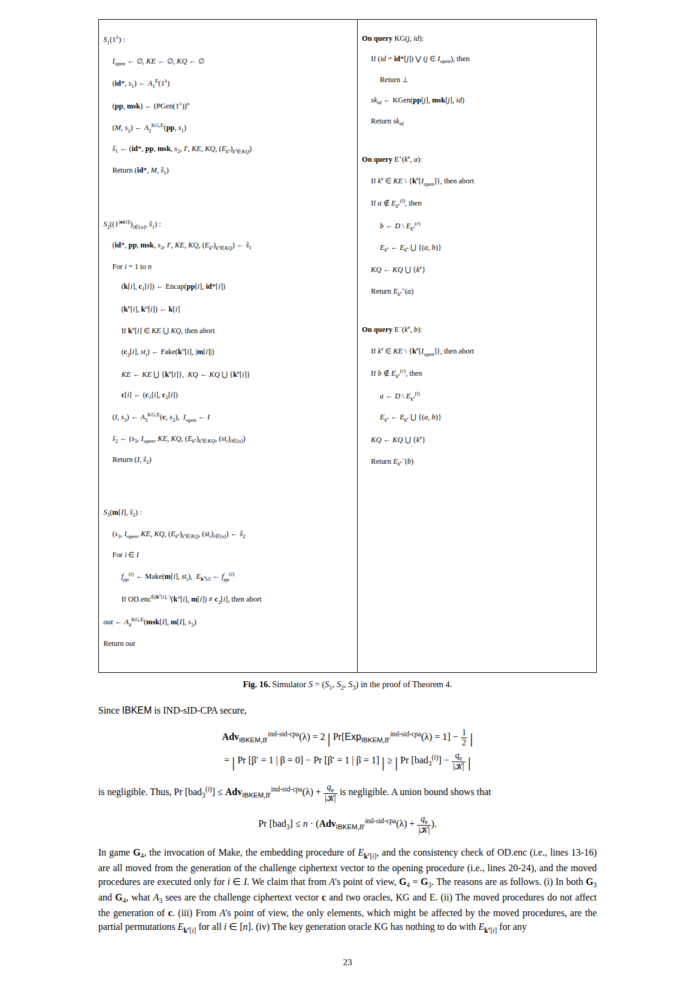S1(1λ) : Iopen ← ∅, KE ← ∅, KQ ← ∅ (id*, s1) ← A1E(1λ) (pp, msk) ← (PGen(1λ))n (M, s2) ← A2KG,E(pp, s1) s̃1 ← (id*, pp, msk, s2, I′, KE, KQ, (Eke)ke∈KQ) Return (id*, M, s̃1) S2((1|m[i]|)i∈[n], s̃1) : (id*, pp, msk, s2, I′, KE, KQ, (Eke)ke∈KQ) ← s̃1 For i = 1 to n (k[i], c1[i]) ← Encap(pp[i], id*[i]) (ke[i], ko[i]) ← k[i] If ke[i] ∈ KE ⋃ KQ, then abort (c2[i], sti) ← Fake(ko[i], |m[i]|) KE ← KE ⋃ {ke[i]}, KQ ← KQ ⋃ {ke[i]} c[i] ← (c1[i], c2[i]) (I, s3) ← A3KG,E(c, s2), Iopen ← I s̃2 ← (s3, Iopen, KE, KQ, (Eke)ke∈KQ, (sti)i∈[n]) Return (I, s̃2) S3(m[I], s̃2) : (s3, Iopen, KE, KQ, (Eke)ke∈KQ, (sti)i∈[n]) ← s̃2 For i ∈ I fpp(i) ← Make(m[i], sti), Eke[i] ← fpp(i) If OD.encE(ke[i],·)(ko[i], m[i]) ≠ c2[i], then abort out ← A4KG,E(msk[I], m[I], s3) Return out
On query KG(j, id): If (id = id*[j]) ⋁ (j ∈ Iopen), then Return ⊥ skid ← KGen(pp[j], msk[j], id) Return skid On query E+(ke, a): If ke ∈ KE \ {ke[Iopen]}, then abort If a ∉ Eke(l), then b ← D \ Eke(r) Eke ← Eke ⋃ {(a, b)} KQ ← KQ ⋃ {ke} Return Eke+(a) On query E−(ke, b): If ke ∈ KE \ {ke[Iopen]}, then abort If b ∉ Eke(r), then a ← D \ Eke(l) Eke ← Eke ⋃ {(a, b)} KQ ← KQ ⋃ {ke} Return Eke−(b)
Fig. 16. Simulator S = (S1, S2, S3) in the proof of Theorem 4.
Since IBKEM is IND-sID-CPA secure,
AdvIBKEM,B′ind-sid-cpa(λ) = 2 | Pr[ExpIBKEM,B′ind-sid-cpa(λ) = 1] − 12 | = | Pr [β′ = 1 | β = 0] − Pr [β′ = 1 | β = 1] | ≥ | Pr [bad3(i)] − qe|𝒦| |
is negligible. Thus, Pr [bad3(i)] ≤ AdvIBKEM,B′ind-sid-cpa(λ) + qe|𝒦| is negligible. A union bound shows that
Pr [bad3] ≤ n · (AdvIBKEM,B′ind-sid-cpa(λ) + qe|𝒦|).
In game G4, the invocation of Make, the embedding procedure of Eke[i], and the consistency check of OD.enc (i.e., lines 13-16) are all moved from the generation of the challenge ciphertext vector to the opening procedure (i.e., lines 20-24), and the moved procedures are executed only for i ∈ I. We claim that from A's point of view, G4 = G3. The reasons are as follows. (i) In both G3 and G4, what A3 sees are the challenge ciphertext vector c and two oracles, KG and E. (ii) The moved procedures do not affect the generation of c. (iii) From A's point of view, the only elements, which might be affected by the moved procedures, are the partial permutations Eke[i] for all i ∈ [n]. (iv) The key generation oracle KG has nothing to do with Eke[i] for any
23